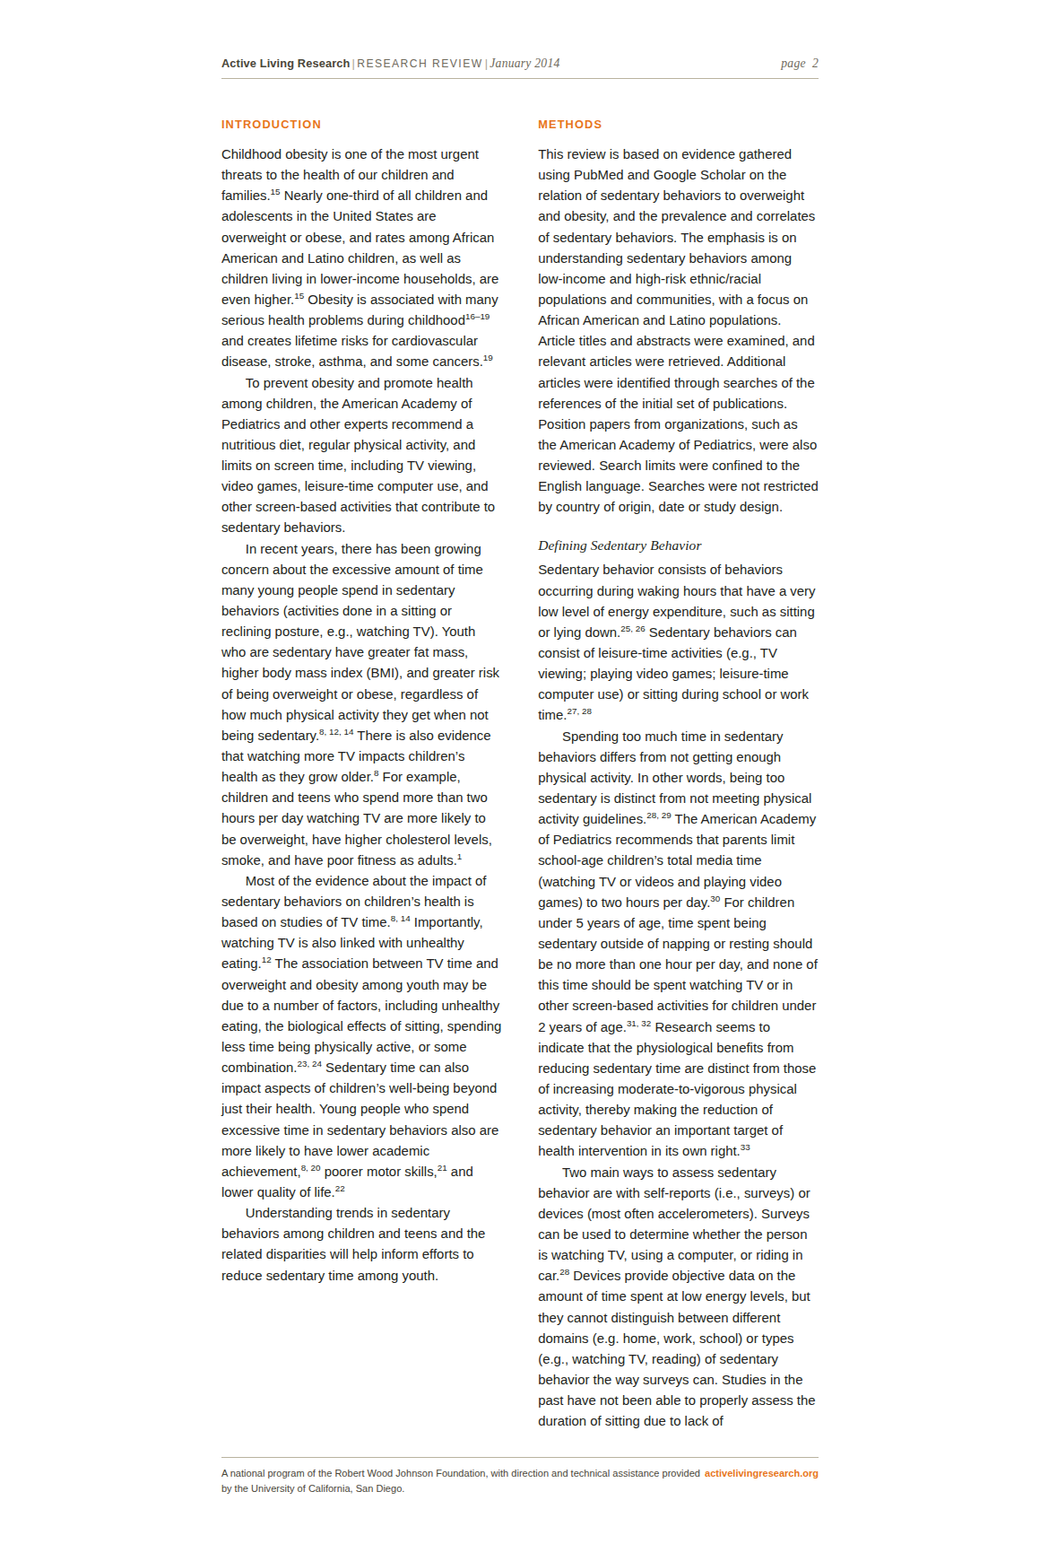Active Living Research|Research Review|January 2014
page 2
Introduction
Childhood obesity is one of the most urgent threats to the health of our children and families.15 Nearly one-third of all children and adolescents in the United States are overweight or obese, and rates among African American and Latino children, as well as children living in lower-income households, are even higher.15 Obesity is associated with many serious health problems during childhood16–19 and creates lifetime risks for cardiovascular disease, stroke, asthma, and some cancers.19
To prevent obesity and promote health among children, the American Academy of Pediatrics and other experts recommend a nutritious diet, regular physical activity, and limits on screen time, including TV viewing, video games, leisure-time computer use, and other screen-based activities that contribute to sedentary behaviors.
In recent years, there has been growing concern about the excessive amount of time many young people spend in sedentary behaviors (activities done in a sitting or reclining posture, e.g., watching TV). Youth who are sedentary have greater fat mass, higher body mass index (BMI), and greater risk of being overweight or obese, regardless of how much physical activity they get when not being sedentary.8, 12, 14 There is also evidence that watching more TV impacts children’s health as they grow older.8 For example, children and teens who spend more than two hours per day watching TV are more likely to be overweight, have higher cholesterol levels, smoke, and have poor fitness as adults.1
Most of the evidence about the impact of sedentary behaviors on children’s health is based on studies of TV time.8, 14 Importantly, watching TV is also linked with unhealthy eating.12 The association between TV time and overweight and obesity among youth may be due to a number of factors, including unhealthy eating, the biological effects of sitting, spending less time being physically active, or some combination.23, 24 Sedentary time can also impact aspects of children’s well-being beyond just their health. Young people who spend excessive time in sedentary behaviors also are more likely to have lower academic achievement,8, 20 poorer motor skills,21 and lower quality of life.22
Understanding trends in sedentary behaviors among children and teens and the related disparities will help inform efforts to reduce sedentary time among youth.
Methods
This review is based on evidence gathered using PubMed and Google Scholar on the relation of sedentary behaviors to overweight and obesity, and the prevalence and correlates of sedentary behaviors. The emphasis is on understanding sedentary behaviors among low-income and high-risk ethnic/racial populations and communities, with a focus on African American and Latino populations. Article titles and abstracts were examined, and relevant articles were retrieved. Additional articles were identified through searches of the references of the initial set of publications. Position papers from organizations, such as the American Academy of Pediatrics, were also reviewed. Search limits were confined to the English language. Searches were not restricted by country of origin, date or study design.
Defining Sedentary Behavior
Sedentary behavior consists of behaviors occurring during waking hours that have a very low level of energy expenditure, such as sitting or lying down.25, 26 Sedentary behaviors can consist of leisure-time activities (e.g., TV viewing; playing video games; leisure-time computer use) or sitting during school or work time.27, 28
Spending too much time in sedentary behaviors differs from not getting enough physical activity. In other words, being too sedentary is distinct from not meeting physical activity guidelines.28, 29 The American Academy of Pediatrics recommends that parents limit school-age children’s total media time (watching TV or videos and playing video games) to two hours per day.30 For children under 5 years of age, time spent being sedentary outside of napping or resting should be no more than one hour per day, and none of this time should be spent watching TV or in other screen-based activities for children under 2 years of age.31, 32 Research seems to indicate that the physiological benefits from reducing sedentary time are distinct from those of increasing moderate-to-vigorous physical activity, thereby making the reduction of sedentary behavior an important target of health intervention in its own right.33
Two main ways to assess sedentary behavior are with self-reports (i.e., surveys) or devices (most often accelerometers). Surveys can be used to determine whether the person is watching TV, using a computer, or riding in car.28 Devices provide objective data on the amount of time spent at low energy levels, but they cannot distinguish between different domains (e.g. home, work, school) or types (e.g., watching TV, reading) of sedentary behavior the way surveys can. Studies in the past have not been able to properly assess the duration of sitting due to lack of
A national program of the Robert Wood Johnson Foundation, with direction and technical assistance provided by the University of California, San Diego.
activelivingresearch.org